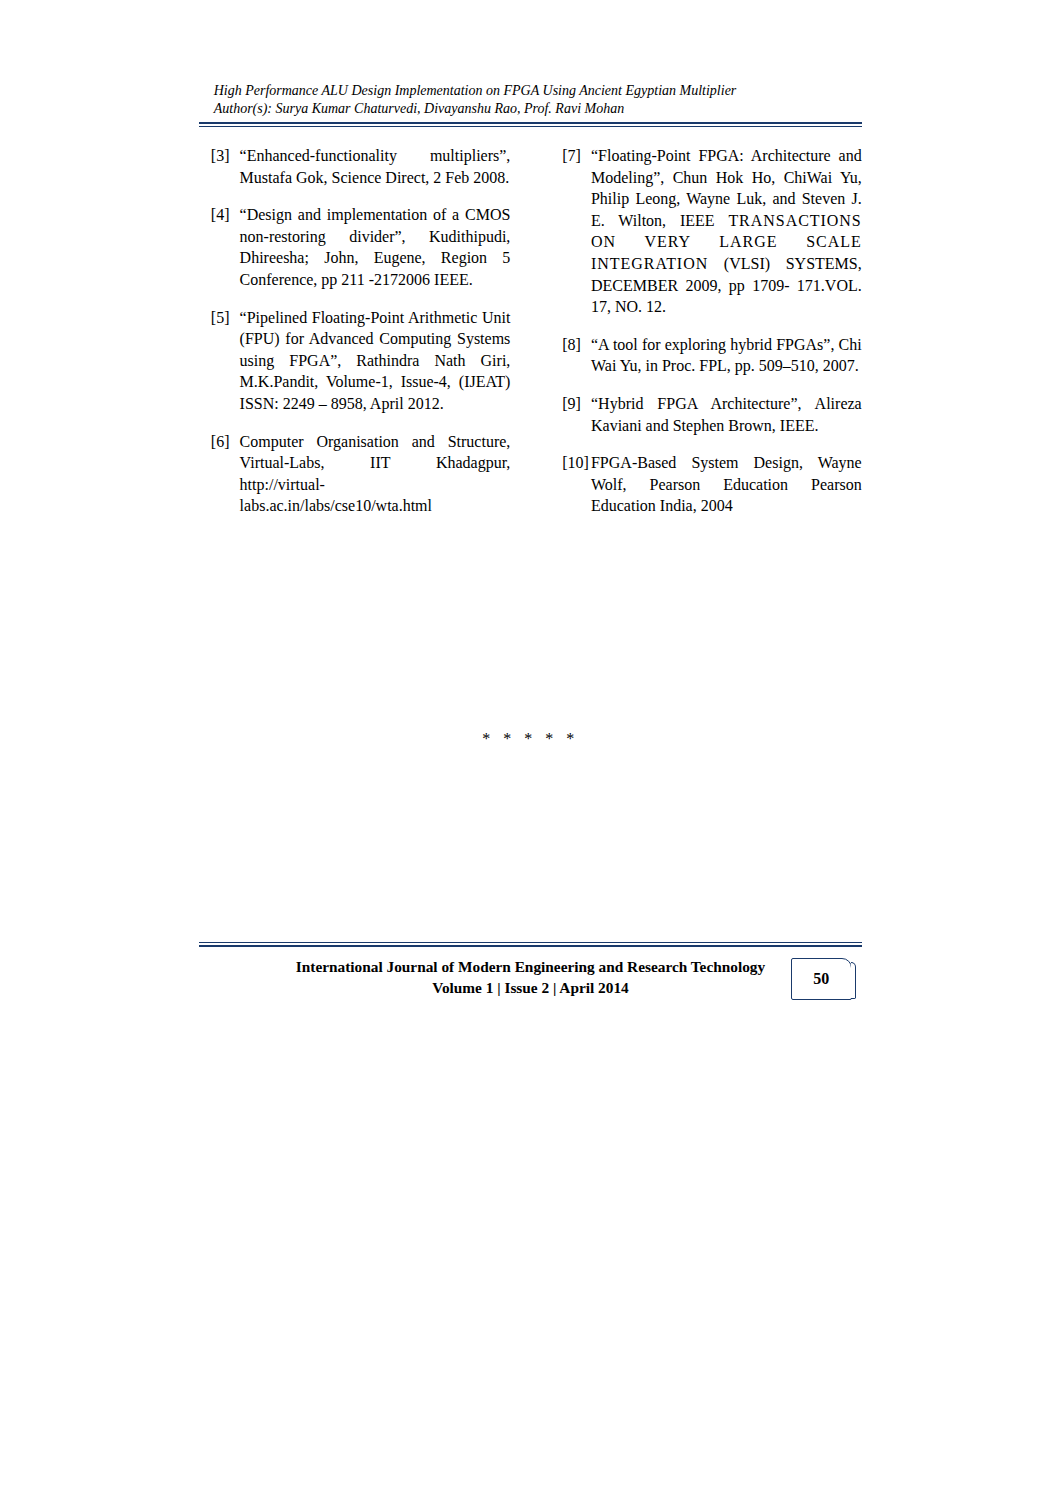High Performance ALU Design Implementation on FPGA Using Ancient Egyptian Multiplier Author(s): Surya Kumar Chaturvedi, Divayanshu Rao, Prof. Ravi Mohan
[3] “Enhanced-functionality multipliers”, Mustafa Gok, Science Direct, 2 Feb 2008.
[4] “Design and implementation of a CMOS non-restoring divider”, Kudithipudi, Dhireesha; John, Eugene, Region 5 Conference, pp 211 -2172006 IEEE.
[5] “Pipelined Floating-Point Arithmetic Unit (FPU) for Advanced Computing Systems using FPGA”, Rathindra Nath Giri, M.K.Pandit, Volume-1, Issue-4, (IJEAT) ISSN: 2249 – 8958, April 2012.
[6] Computer Organisation and Structure, Virtual-Labs, IIT Khadagpur, http://virtual-labs.ac.in/labs/cse10/wta.html
[7] “Floating-Point FPGA: Architecture and Modeling”, Chun Hok Ho, ChiWai Yu, Philip Leong, Wayne Luk, and Steven J. E. Wilton, IEEE TRANSACTIONS ON VERY LARGE SCALE INTEGRATION (VLSI) SYSTEMS, DECEMBER 2009, pp 1709- 171.VOL. 17, NO. 12.
[8] “A tool for exploring hybrid FPGAs”, Chi Wai Yu, in Proc. FPL, pp. 509–510, 2007.
[9] “Hybrid FPGA Architecture”, Alireza Kaviani and Stephen Brown, IEEE.
[10] FPGA-Based System Design, Wayne Wolf, Pearson Education Pearson Education India, 2004
* * * * *
International Journal of Modern Engineering and Research Technology
Volume 1 | Issue 2 | April 2014
50